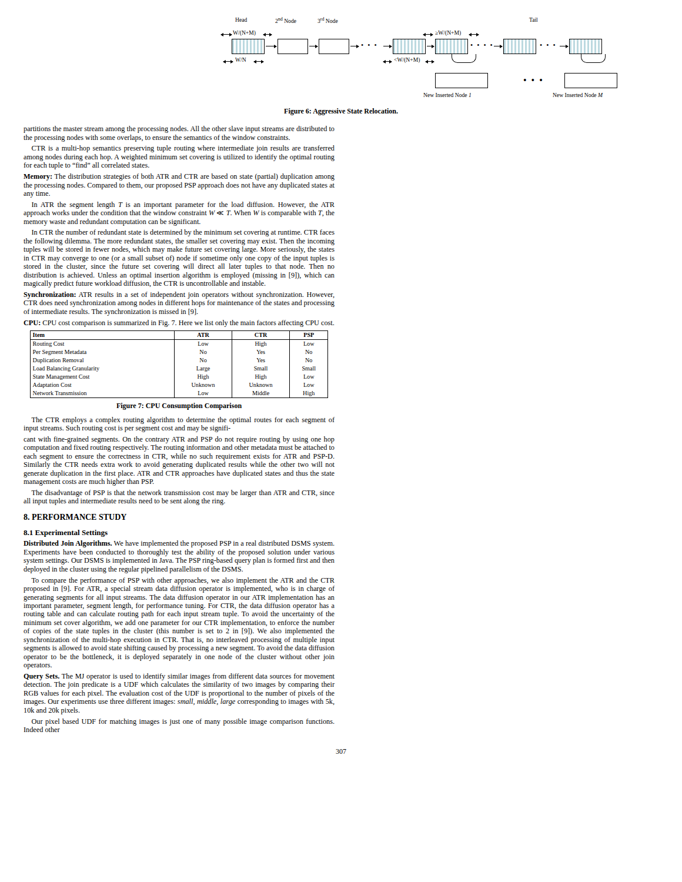Head 2nd Node 3rd Node Tail W/(N+M)
W/N
• • •
<W/(N+M)
≥W/(N+M)
• • • •
• • •
New Inserted Node 1
• • •
New Inserted Node M
Figure 6: Aggressive State Relocation.
partitions the master stream among the processing nodes. All the other slave input streams are distributed to the processing nodes with some overlaps, to ensure the semantics of the window constraints.
CTR is a multi-hop semantics preserving tuple routing where intermediate join results are transferred among nodes during each hop. A weighted minimum set covering is utilized to identify the optimal routing for each tuple to “find” all correlated states.
Memory: The distribution strategies of both ATR and CTR are based on state (partial) duplication among the processing nodes. Compared to them, our proposed PSP approach does not have any duplicated states at any time.
In ATR the segment length T is an important parameter for the load diffusion. However, the ATR approach works under the condition that the window constraint W ≪ T. When W is comparable with T, the memory waste and redundant computation can be significant.
In CTR the number of redundant state is determined by the minimum set covering at runtime. CTR faces the following dilemma. The more redundant states, the smaller set covering may exist. Then the incoming tuples will be stored in fewer nodes, which may make future set covering large. More seriously, the states in CTR may converge to one (or a small subset of) node if sometime only one copy of the input tuples is stored in the cluster, since the future set covering will direct all later tuples to that node. Then no distribution is achieved. Unless an optimal insertion algorithm is employed (missing in [9]), which can magically predict future workload diffusion, the CTR is uncontrollable and instable.
Synchronization: ATR results in a set of independent join operators without synchronization. However, CTR does need synchronization among nodes in different hops for maintenance of the states and processing of intermediate results. The synchronization is missed in [9].
CPU: CPU cost comparison is summarized in Fig. 7. Here we list only the main factors affecting CPU cost.
| Item | ATR | CTR | PSP |
| --- | --- | --- | --- |
| Routing Cost | Low | High | Low |
| Per Segment Metadata | No | Yes | No |
| Duplication Removal | No | Yes | No |
| Load Balancing Granularity | Large | Small | Small |
| State Management Cost | High | High | Low |
| Adaptation Cost | Unknown | Unknown | Low |
| Network Transmission | Low | Middle | High |
Figure 7: CPU Consumption Comparison
The CTR employs a complex routing algorithm to determine the optimal routes for each segment of input streams. Such routing cost is per segment cost and may be signifi-
cant with fine-grained segments. On the contrary ATR and PSP do not require routing by using one hop computation and fixed routing respectively. The routing information and other metadata must be attached to each segment to ensure the correctness in CTR, while no such requirement exists for ATR and PSP-D. Similarly the CTR needs extra work to avoid generating duplicated results while the other two will not generate duplication in the first place. ATR and CTR approaches have duplicated states and thus the state management costs are much higher than PSP.
The disadvantage of PSP is that the network transmission cost may be larger than ATR and CTR, since all input tuples and intermediate results need to be sent along the ring.
8. PERFORMANCE STUDY
8.1 Experimental Settings
Distributed Join Algorithms. We have implemented the proposed PSP in a real distributed DSMS system. Experiments have been conducted to thoroughly test the ability of the proposed solution under various system settings. Our DSMS is implemented in Java. The PSP ring-based query plan is formed first and then deployed in the cluster using the regular pipelined parallelism of the DSMS.
To compare the performance of PSP with other approaches, we also implement the ATR and the CTR proposed in [9]. For ATR, a special stream data diffusion operator is implemented, who is in charge of generating segments for all input streams. The data diffusion operator in our ATR implementation has an important parameter, segment length, for performance tuning. For CTR, the data diffusion operator has a routing table and can calculate routing path for each input stream tuple. To avoid the uncertainty of the minimum set cover algorithm, we add one parameter for our CTR implementation, to enforce the number of copies of the state tuples in the cluster (this number is set to 2 in [9]). We also implemented the synchronization of the multi-hop execution in CTR. That is, no interleaved processing of multiple input segments is allowed to avoid state shifting caused by processing a new segment. To avoid the data diffusion operator to be the bottleneck, it is deployed separately in one node of the cluster without other join operators.
Query Sets. The MJ operator is used to identify similar images from different data sources for movement detection. The join predicate is a UDF which calculates the similarity of two images by comparing their RGB values for each pixel. The evaluation cost of the UDF is proportional to the number of pixels of the images. Our experiments use three different images: small, middle, large corresponding to images with 5k, 10k and 20k pixels.
Our pixel based UDF for matching images is just one of many possible image comparison functions. Indeed other
307